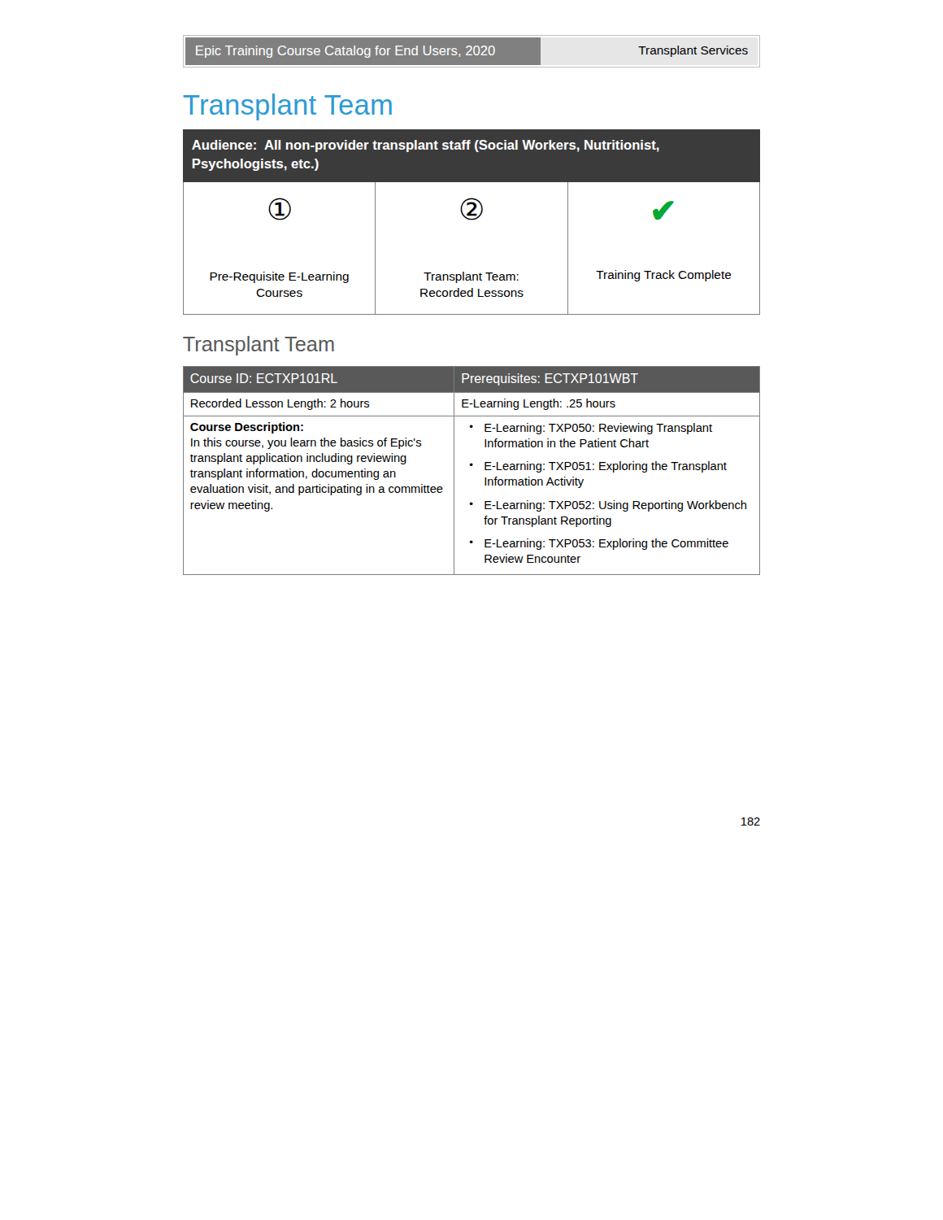Epic Training Course Catalog for End Users, 2020
Transplant Services
Transplant Team
| Audience: All non-provider transplant staff (Social Workers, Nutritionist, Psychologists, etc.) |
| ① Pre-Requisite E-Learning Courses | ② Transplant Team: Recorded Lessons | ✔ Training Track Complete |
Transplant Team
| Course ID: ECTXP101RL | Prerequisites: ECTXP101WBT |
| Recorded Lesson Length: 2 hours | E-Learning Length: .25 hours |
| Course Description: In this course, you learn the basics of Epic's transplant application including reviewing transplant information, documenting an evaluation visit, and participating in a committee review meeting. | E-Learning: TXP050: Reviewing Transplant Information in the Patient Chart E-Learning: TXP051: Exploring the Transplant Information Activity E-Learning: TXP052: Using Reporting Workbench for Transplant Reporting E-Learning: TXP053: Exploring the Committee Review Encounter |
182